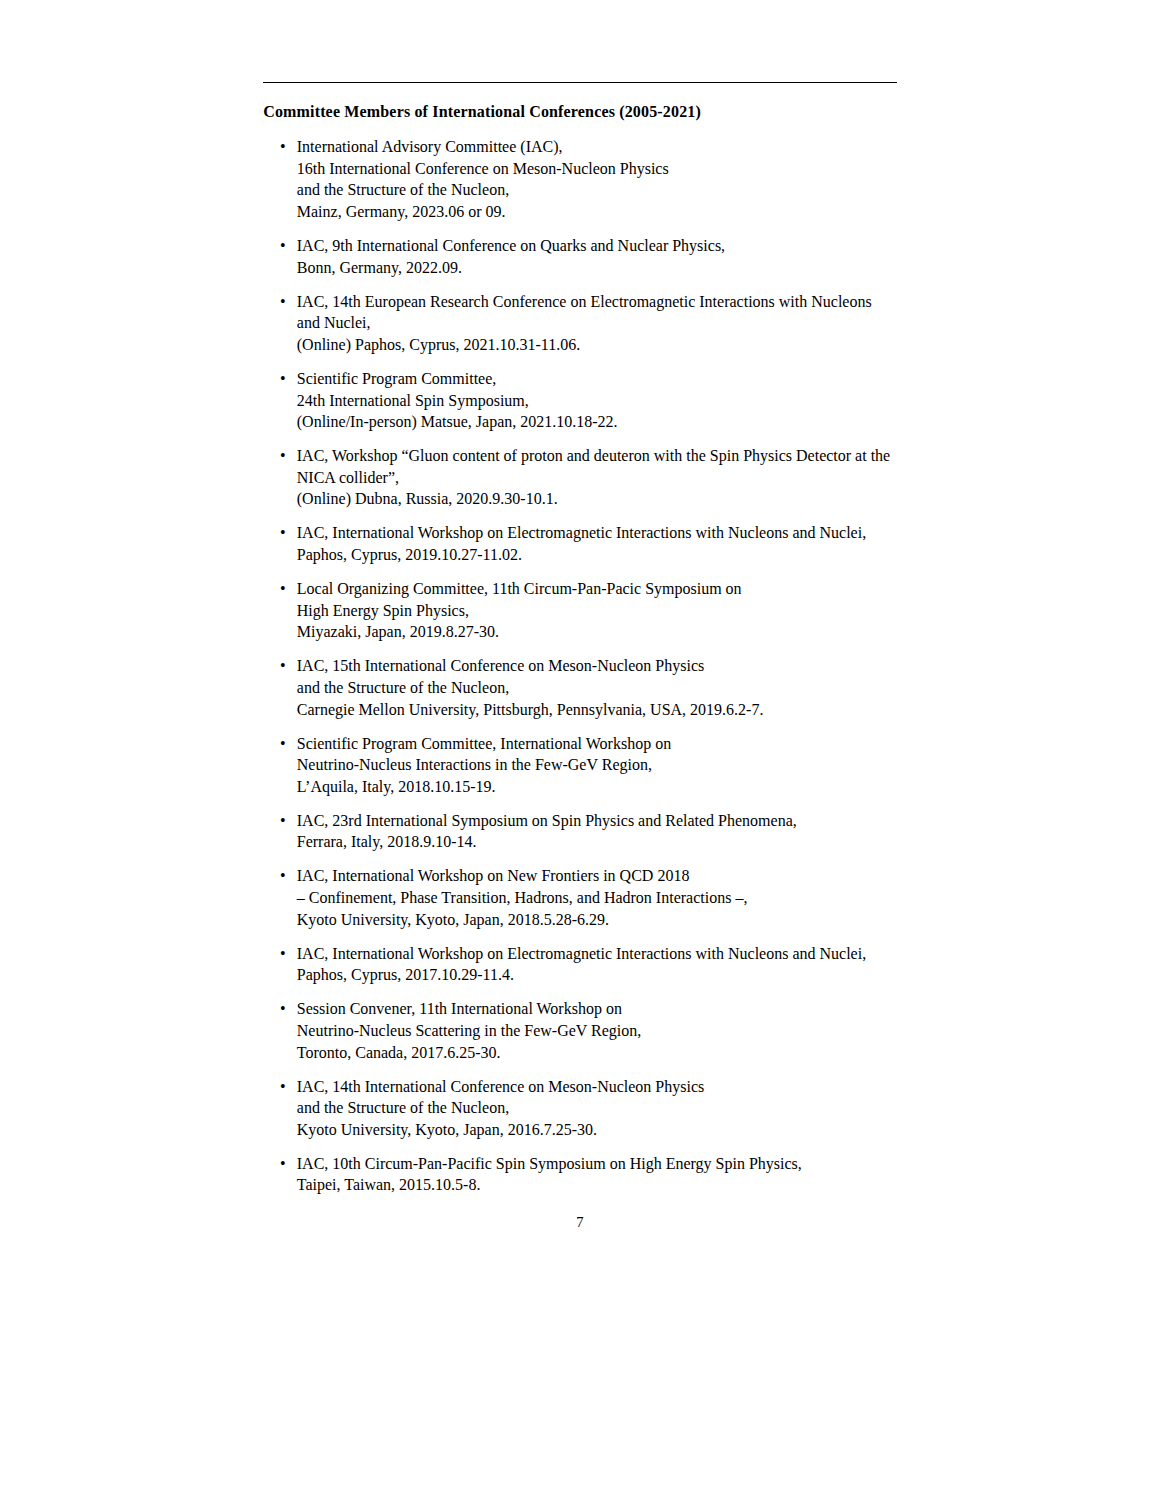Committee Members of International Conferences (2005-2021)
International Advisory Committee (IAC), 16th International Conference on Meson-Nucleon Physics and the Structure of the Nucleon, Mainz, Germany, 2023.06 or 09.
IAC, 9th International Conference on Quarks and Nuclear Physics, Bonn, Germany, 2022.09.
IAC, 14th European Research Conference on Electromagnetic Interactions with Nucleons and Nuclei, (Online) Paphos, Cyprus, 2021.10.31-11.06.
Scientific Program Committee, 24th International Spin Symposium, (Online/In-person) Matsue, Japan, 2021.10.18-22.
IAC, Workshop “Gluon content of proton and deuteron with the Spin Physics Detector at the NICA collider”, (Online) Dubna, Russia, 2020.9.30-10.1.
IAC, International Workshop on Electromagnetic Interactions with Nucleons and Nuclei, Paphos, Cyprus, 2019.10.27-11.02.
Local Organizing Committee, 11th Circum-Pan-Pacic Symposium on High Energy Spin Physics, Miyazaki, Japan, 2019.8.27-30.
IAC, 15th International Conference on Meson-Nucleon Physics and the Structure of the Nucleon, Carnegie Mellon University, Pittsburgh, Pennsylvania, USA, 2019.6.2-7.
Scientific Program Committee, International Workshop on Neutrino-Nucleus Interactions in the Few-GeV Region, L’Aquila, Italy, 2018.10.15-19.
IAC, 23rd International Symposium on Spin Physics and Related Phenomena, Ferrara, Italy, 2018.9.10-14.
IAC, International Workshop on New Frontiers in QCD 2018 – Confinement, Phase Transition, Hadrons, and Hadron Interactions –, Kyoto University, Kyoto, Japan, 2018.5.28-6.29.
IAC, International Workshop on Electromagnetic Interactions with Nucleons and Nuclei, Paphos, Cyprus, 2017.10.29-11.4.
Session Convener, 11th International Workshop on Neutrino-Nucleus Scattering in the Few-GeV Region, Toronto, Canada, 2017.6.25-30.
IAC, 14th International Conference on Meson-Nucleon Physics and the Structure of the Nucleon, Kyoto University, Kyoto, Japan, 2016.7.25-30.
IAC, 10th Circum-Pan-Pacific Spin Symposium on High Energy Spin Physics, Taipei, Taiwan, 2015.10.5-8.
7